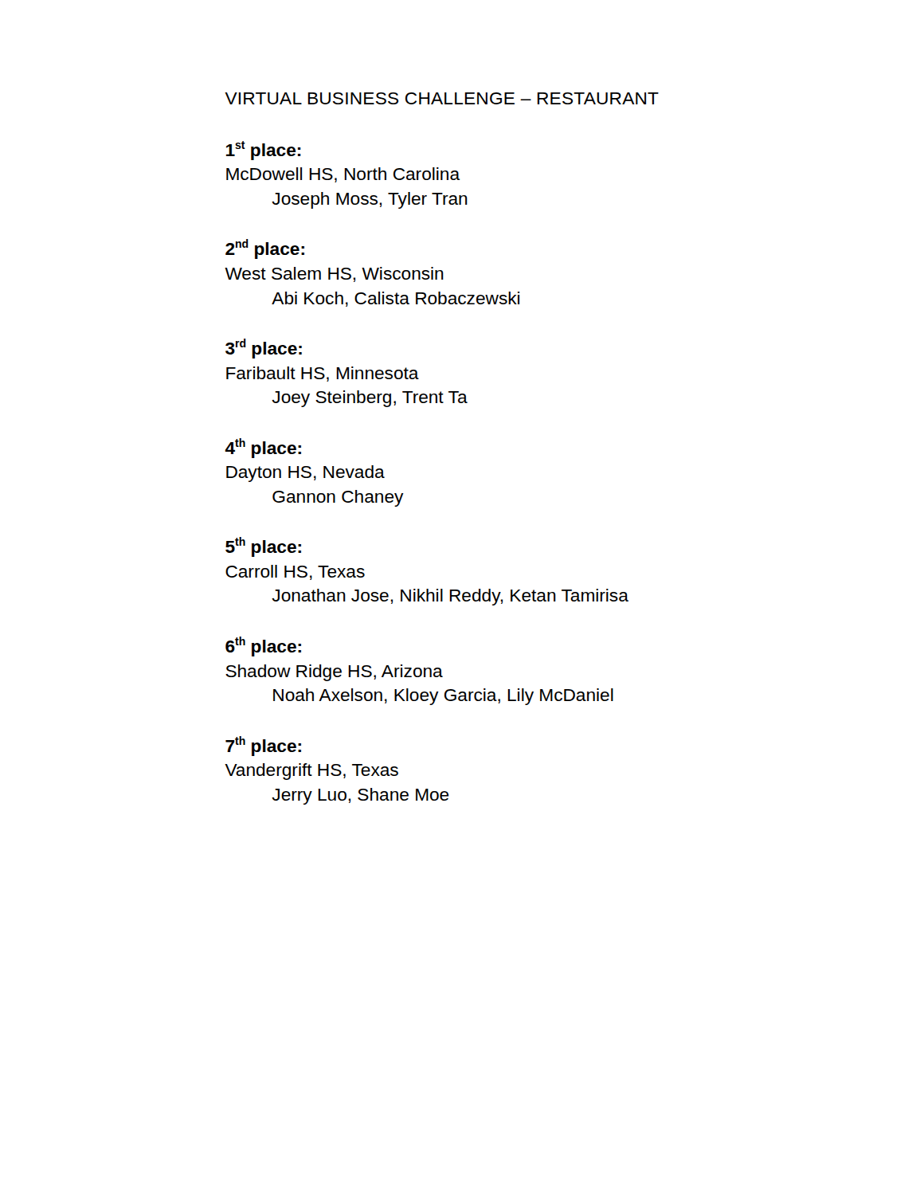VIRTUAL BUSINESS CHALLENGE – RESTAURANT
1st place:
McDowell HS, North Carolina
Joseph Moss, Tyler Tran
2nd place:
West Salem HS, Wisconsin
Abi Koch, Calista Robaczewski
3rd place:
Faribault HS, Minnesota
Joey Steinberg, Trent Ta
4th place:
Dayton HS, Nevada
Gannon Chaney
5th place:
Carroll HS, Texas
Jonathan Jose, Nikhil Reddy, Ketan Tamirisa
6th place:
Shadow Ridge HS, Arizona
Noah Axelson, Kloey Garcia, Lily McDaniel
7th place:
Vandergrift HS, Texas
Jerry Luo, Shane Moe